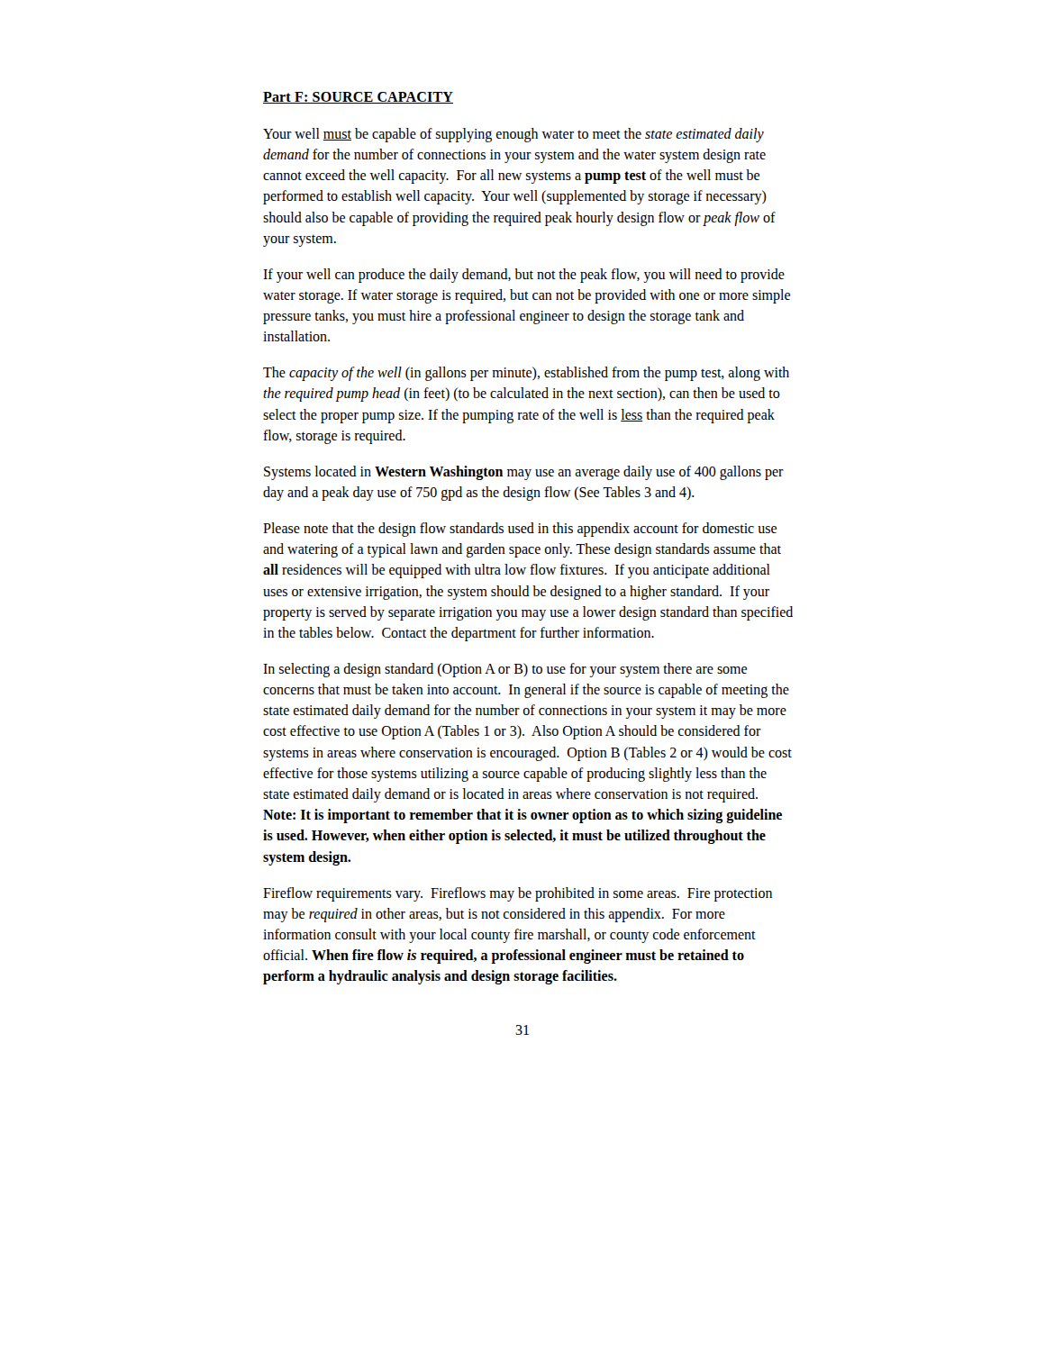Part F: SOURCE CAPACITY
Your well must be capable of supplying enough water to meet the state estimated daily demand for the number of connections in your system and the water system design rate cannot exceed the well capacity. For all new systems a pump test of the well must be performed to establish well capacity. Your well (supplemented by storage if necessary) should also be capable of providing the required peak hourly design flow or peak flow of your system.
If your well can produce the daily demand, but not the peak flow, you will need to provide water storage. If water storage is required, but can not be provided with one or more simple pressure tanks, you must hire a professional engineer to design the storage tank and installation.
The capacity of the well (in gallons per minute), established from the pump test, along with the required pump head (in feet) (to be calculated in the next section), can then be used to select the proper pump size. If the pumping rate of the well is less than the required peak flow, storage is required.
Systems located in Western Washington may use an average daily use of 400 gallons per day and a peak day use of 750 gpd as the design flow (See Tables 3 and 4).
Please note that the design flow standards used in this appendix account for domestic use and watering of a typical lawn and garden space only. These design standards assume that all residences will be equipped with ultra low flow fixtures. If you anticipate additional uses or extensive irrigation, the system should be designed to a higher standard. If your property is served by separate irrigation you may use a lower design standard than specified in the tables below. Contact the department for further information.
In selecting a design standard (Option A or B) to use for your system there are some concerns that must be taken into account. In general if the source is capable of meeting the state estimated daily demand for the number of connections in your system it may be more cost effective to use Option A (Tables 1 or 3). Also Option A should be considered for systems in areas where conservation is encouraged. Option B (Tables 2 or 4) would be cost effective for those systems utilizing a source capable of producing slightly less than the state estimated daily demand or is located in areas where conservation is not required. Note: It is important to remember that it is owner option as to which sizing guideline is used. However, when either option is selected, it must be utilized throughout the system design.
Fireflow requirements vary. Fireflows may be prohibited in some areas. Fire protection may be required in other areas, but is not considered in this appendix. For more information consult with your local county fire marshall, or county code enforcement official. When fire flow is required, a professional engineer must be retained to perform a hydraulic analysis and design storage facilities.
31